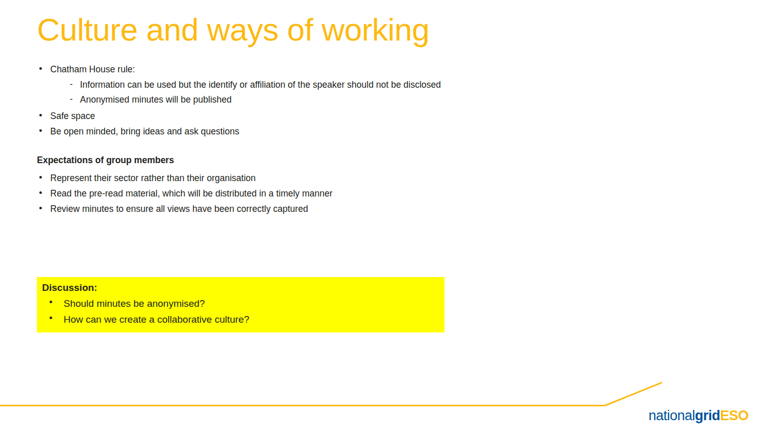Culture and ways of working
Chatham House rule:
Information can be used but the identify or affiliation of the speaker should not be disclosed
Anonymised minutes will be published
Safe space
Be open minded, bring ideas and ask questions
Expectations of group members
Represent their sector rather than their organisation
Read the pre-read material, which will be distributed in a timely manner
Review minutes to ensure all views have been correctly captured
Discussion:
Should minutes be anonymised?
How can we create a collaborative culture?
national grid ESO